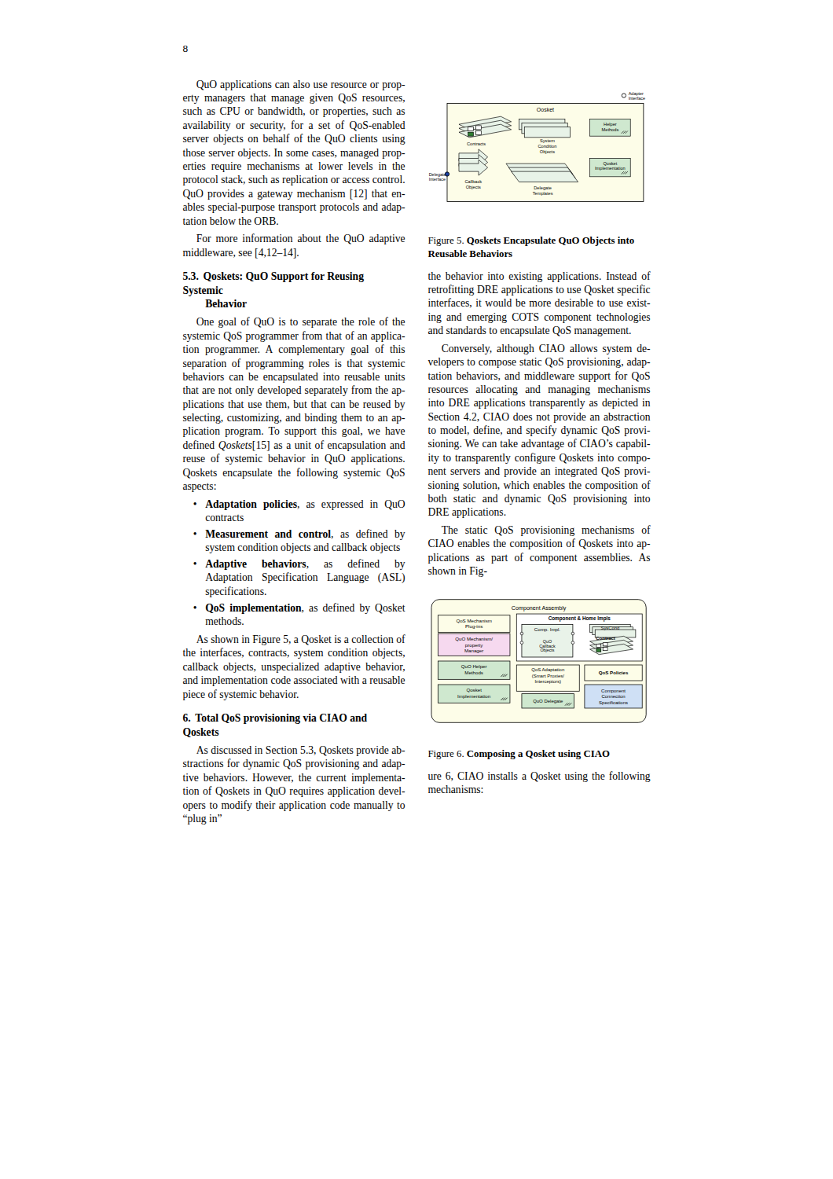8
QuO applications can also use resource or property managers that manage given QoS resources, such as CPU or bandwidth, or properties, such as availability or security, for a set of QoS-enabled server objects on behalf of the QuO clients using those server objects. In some cases, managed properties require mechanisms at lower levels in the protocol stack, such as replication or access control. QuO provides a gateway mechanism [12] that enables special-purpose transport protocols and adaptation below the ORB.
For more information about the QuO adaptive middleware, see [4,12–14].
5.3. Qoskets: QuO Support for Reusing SystemicBehavior
One goal of QuO is to separate the role of the systemic QoS programmer from that of an application programmer. A complementary goal of this separation of programming roles is that systemic behaviors can be encapsulated into reusable units that are not only developed separately from the applications that use them, but that can be reused by selecting, customizing, and binding them to an application program. To support this goal, we have defined Qoskets[15] as a unit of encapsulation and reuse of systemic behavior in QuO applications. Qoskets encapsulate the following systemic QoS aspects:
Adaptation policies, as expressed in QuO contracts
Measurement and control, as defined by system condition objects and callback objects
Adaptive behaviors, as defined by Adaptation Specification Language (ASL) specifications.
QoS implementation, as defined by Qosket methods.
As shown in Figure 5, a Qosket is a collection of the interfaces, contracts, system condition objects, callback objects, unspecialized adaptive behavior, and implementation code associated with a reusable piece of systemic behavior.
6. Total QoS provisioning via CIAO and Qoskets
As discussed in Section 5.3, Qoskets provide abstractions for dynamic QoS provisioning and adaptive behaviors. However, the current implementation of Qoskets in QuO requires application developers to modify their application code manually to “plug in”
Adapter Interface Oosket Delegate Interface Contracts System Condition Objects Helper Methods Qosket Implementation Callback Objects Delegate Templates
Figure 5. Qoskets Encapsulate QuO Objects into Reusable Behaviors
the behavior into existing applications. Instead of retrofitting DRE applications to use Qosket specific interfaces, it would be more desirable to use existing and emerging COTS component technologies and standards to encapsulate QoS management.
Conversely, although CIAO allows system developers to compose static QoS provisioning, adaptation behaviors, and middleware support for QoS resources allocating and managing mechanisms into DRE applications transparently as depicted in Section 4.2, CIAO does not provide an abstraction to model, define, and specify dynamic QoS provisioning. We can take advantage of CIAO’s capability to transparently configure Qoskets into component servers and provide an integrated QoS provisioning solution, which enables the composition of both static and dynamic QoS provisioning into DRE applications.
The static QoS provisioning mechanisms of CIAO enables the composition of Qoskets into applications as part of component assemblies. As shown in Fig-
Component Assembly QoS Mechanism Plug-ins QuO Mechanism/ property Manager QuO Helper Methods Qosket Implementation Component & Home Impls Comp. Impl. QuO Callback Objects SysCond Contract QoS Adaptation (Smart Proxies/ Interceptors) QuO Delegate QoS Policies Component Connection Specifications
Figure 6. Composing a Qosket using CIAO
ure 6, CIAO installs a Qosket using the following mechanisms: